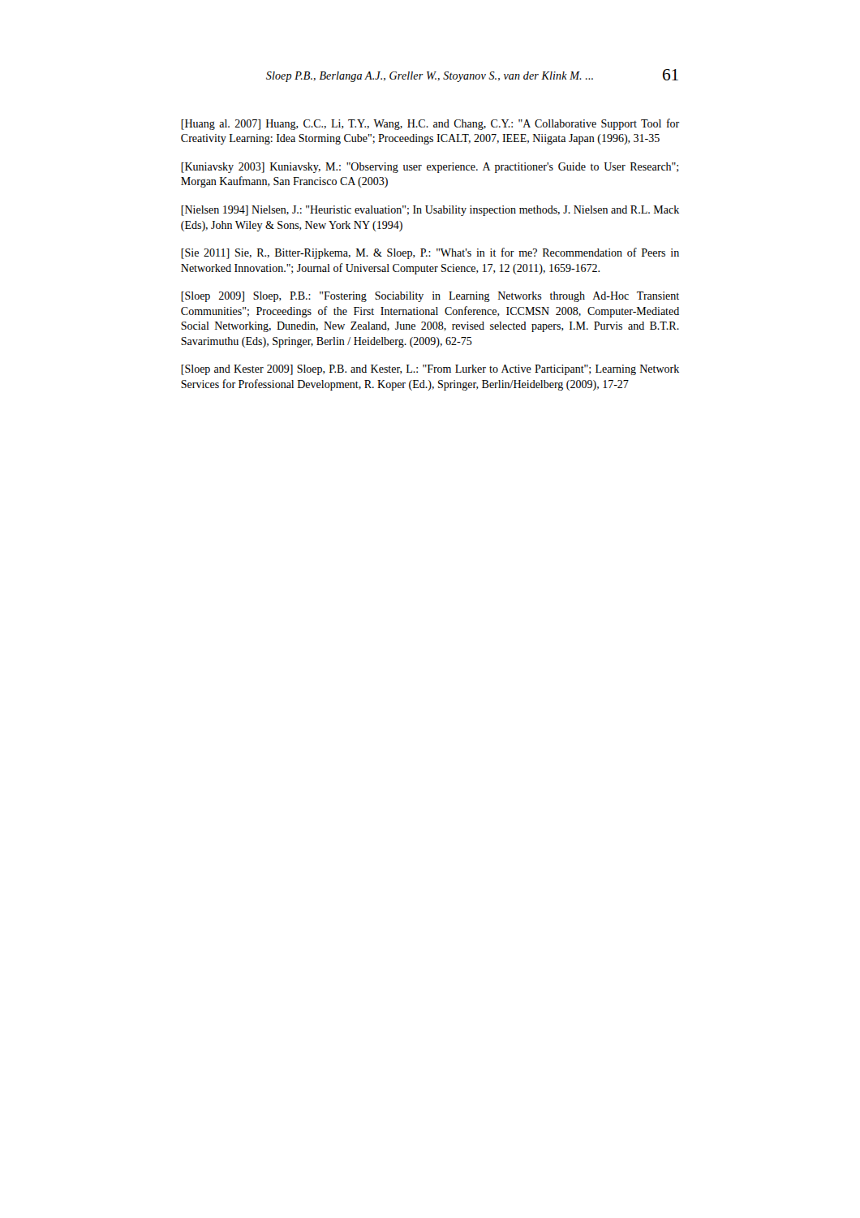Sloep P.B., Berlanga A.J., Greller W., Stoyanov S., van der Klink M. ... 61
[Huang al. 2007] Huang, C.C., Li, T.Y., Wang, H.C. and Chang, C.Y.: "A Collaborative Support Tool for Creativity Learning: Idea Storming Cube"; Proceedings ICALT, 2007, IEEE, Niigata Japan (1996), 31-35
[Kuniavsky 2003] Kuniavsky, M.: "Observing user experience. A practitioner's Guide to User Research"; Morgan Kaufmann, San Francisco CA (2003)
[Nielsen 1994] Nielsen, J.: "Heuristic evaluation"; In Usability inspection methods, J. Nielsen and R.L. Mack (Eds), John Wiley & Sons, New York NY (1994)
[Sie 2011] Sie, R., Bitter-Rijpkema, M. & Sloep, P.: "What's in it for me? Recommendation of Peers in Networked Innovation."; Journal of Universal Computer Science, 17, 12 (2011), 1659-1672.
[Sloep 2009] Sloep, P.B.: "Fostering Sociability in Learning Networks through Ad-Hoc Transient Communities"; Proceedings of the First International Conference, ICCMSN 2008, Computer-Mediated Social Networking, Dunedin, New Zealand, June 2008, revised selected papers, I.M. Purvis and B.T.R. Savarimuthu (Eds), Springer, Berlin / Heidelberg. (2009), 62-75
[Sloep and Kester 2009] Sloep, P.B. and Kester, L.: "From Lurker to Active Participant"; Learning Network Services for Professional Development, R. Koper (Ed.), Springer, Berlin/Heidelberg (2009), 17-27